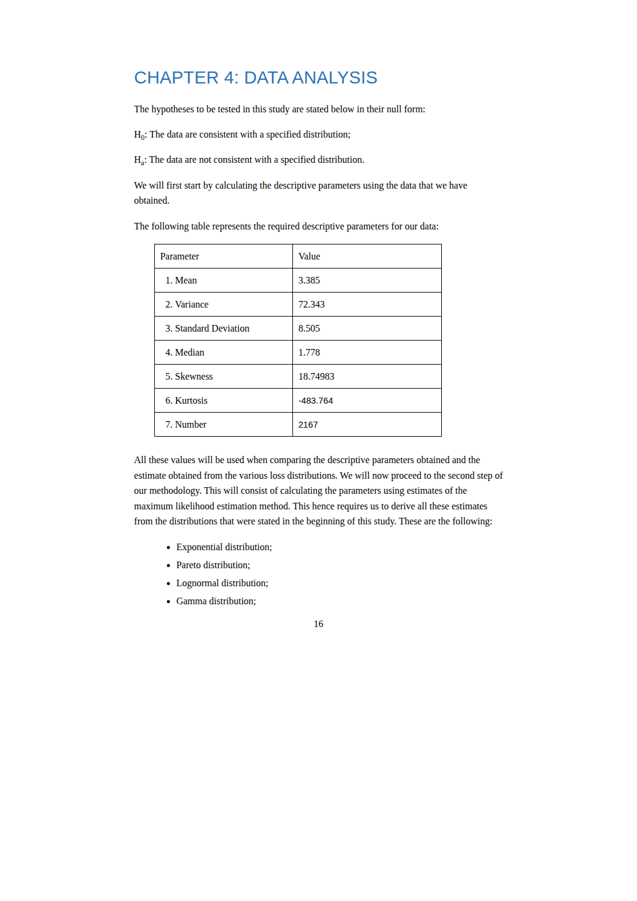CHAPTER 4: DATA ANALYSIS
The hypotheses to be tested in this study are stated below in their null form:
H0: The data are consistent with a specified distribution;
Ha: The data are not consistent with a specified distribution.
We will first start by calculating the descriptive parameters using the data that we have obtained.
The following table represents the required descriptive parameters for our data:
| Parameter | Value |
| Mean | 3.385 |
| Variance | 72.343 |
| Standard Deviation | 8.505 |
| Median | 1.778 |
| Skewness | 18.74983 |
| Kurtosis | -483.764 |
| Number | 2167 |
All these values will be used when comparing the descriptive parameters obtained and the estimate obtained from the various loss distributions. We will now proceed to the second step of our methodology. This will consist of calculating the parameters using estimates of the maximum likelihood estimation method. This hence requires us to derive all these estimates from the distributions that were stated in the beginning of this study. These are the following:
Exponential distribution;
Pareto distribution;
Lognormal distribution;
Gamma distribution;
16